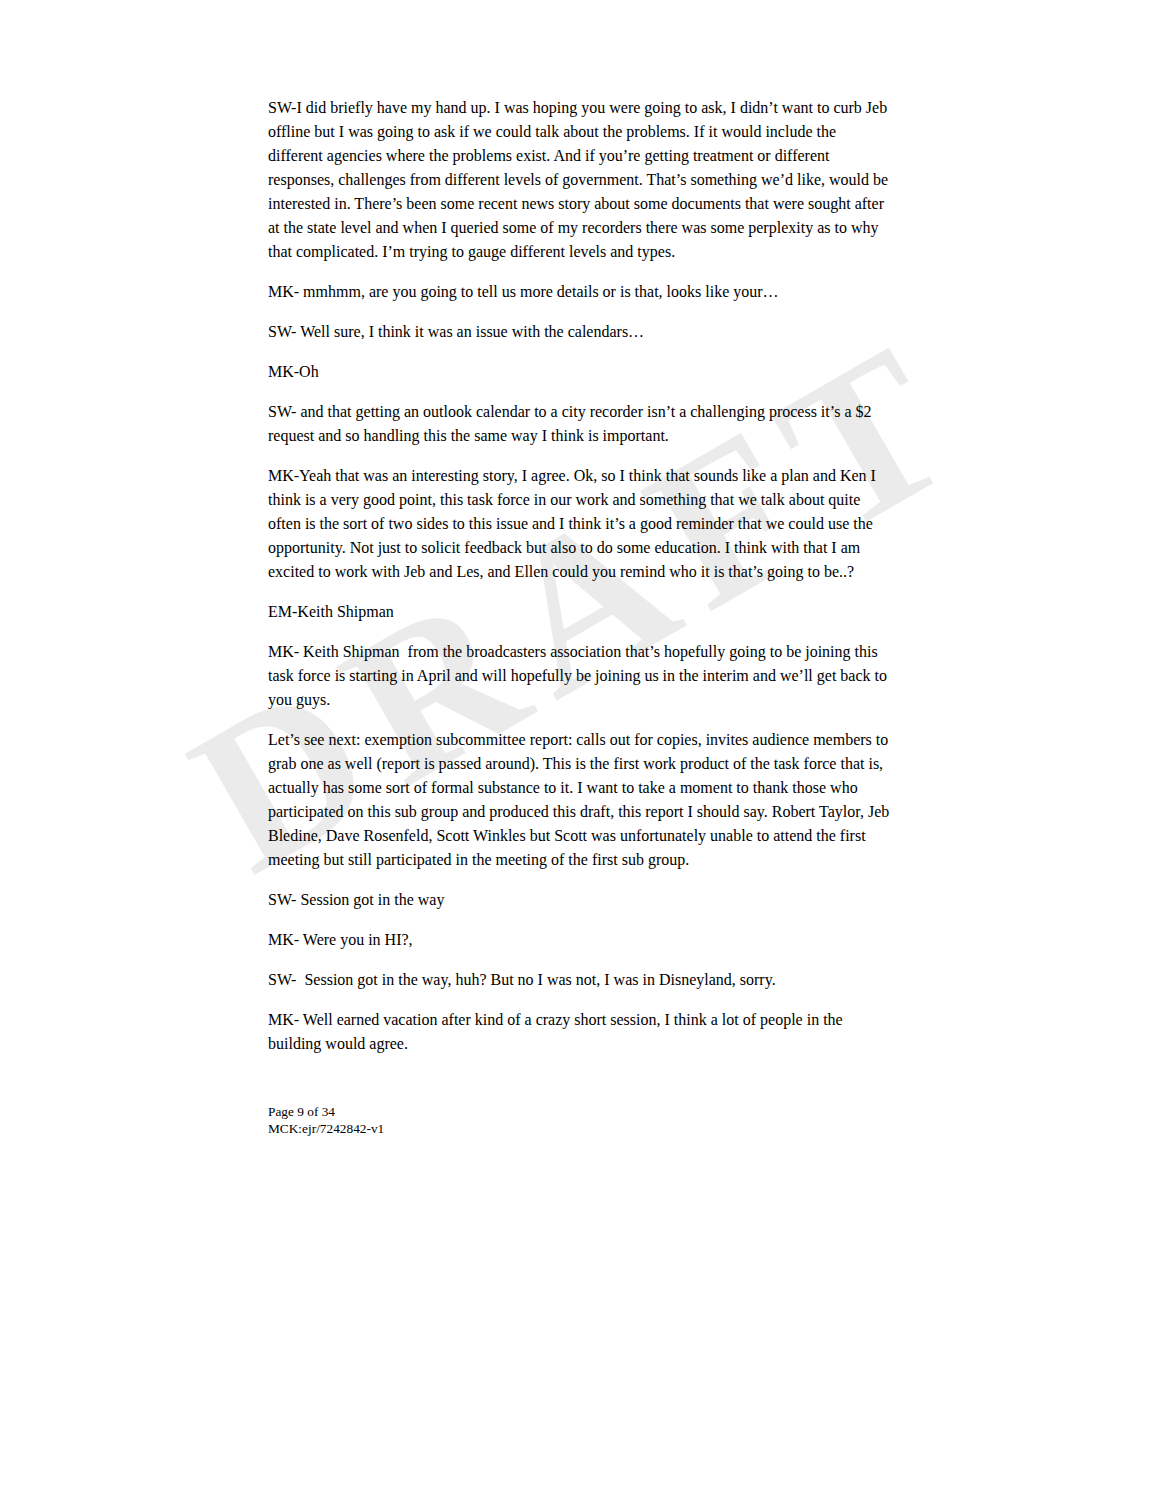DRAFT
SW-I did briefly have my hand up. I was hoping you were going to ask, I didn’t want to curb Jeb offline but I was going to ask if we could talk about the problems. If it would include the different agencies where the problems exist. And if you’re getting treatment or different responses, challenges from different levels of government. That’s something we’d like, would be interested in. There’s been some recent news story about some documents that were sought after at the state level and when I queried some of my recorders there was some perplexity as to why that complicated. I’m trying to gauge different levels and types.
MK- mmhmm, are you going to tell us more details or is that, looks like your…
SW- Well sure, I think it was an issue with the calendars…
MK-Oh
SW- and that getting an outlook calendar to a city recorder isn’t a challenging process it’s a $2 request and so handling this the same way I think is important.
MK-Yeah that was an interesting story, I agree. Ok, so I think that sounds like a plan and Ken I think is a very good point, this task force in our work and something that we talk about quite often is the sort of two sides to this issue and I think it’s a good reminder that we could use the opportunity. Not just to solicit feedback but also to do some education. I think with that I am excited to work with Jeb and Les, and Ellen could you remind who it is that’s going to be..?
EM-Keith Shipman
MK- Keith Shipman from the broadcasters association that’s hopefully going to be joining this task force is starting in April and will hopefully be joining us in the interim and we’ll get back to you guys.
Let’s see next: exemption subcommittee report: calls out for copies, invites audience members to grab one as well (report is passed around). This is the first work product of the task force that is, actually has some sort of formal substance to it. I want to take a moment to thank those who participated on this sub group and produced this draft, this report I should say. Robert Taylor, Jeb Bledine, Dave Rosenfeld, Scott Winkles but Scott was unfortunately unable to attend the first meeting but still participated in the meeting of the first sub group.
SW- Session got in the way
MK- Were you in HI?,
SW- Session got in the way, huh? But no I was not, I was in Disneyland, sorry.
MK- Well earned vacation after kind of a crazy short session, I think a lot of people in the building would agree.
Page 9 of 34
MCK:ejr/7242842-v1